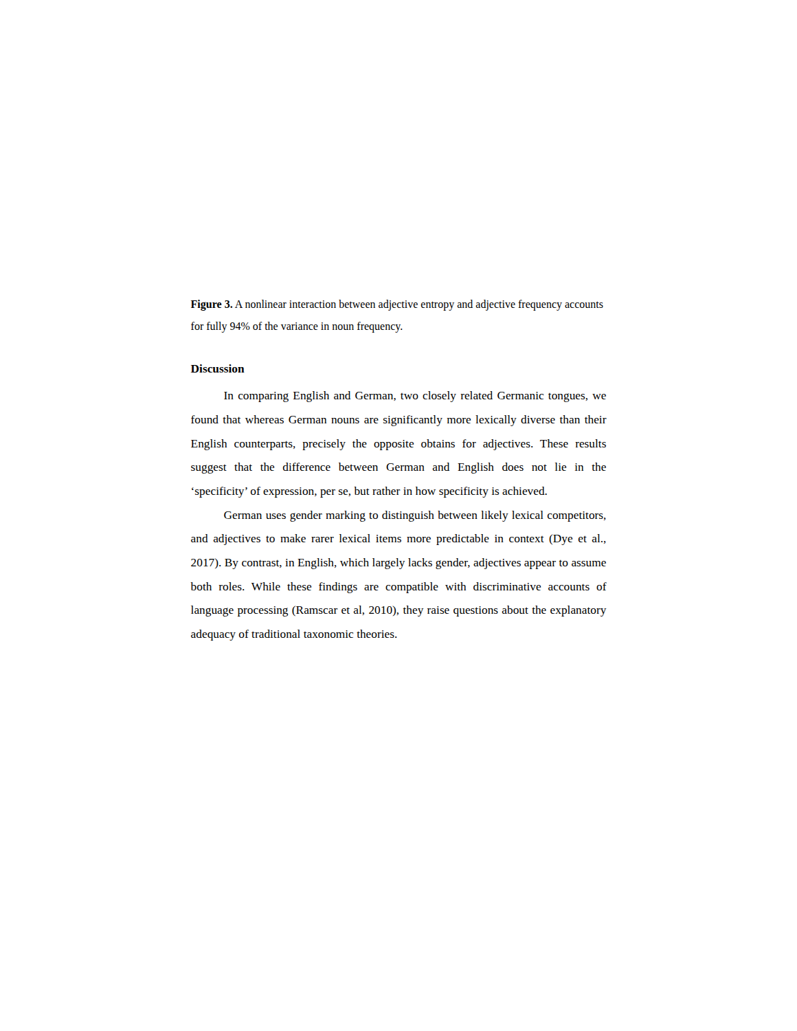Figure 3. A nonlinear interaction between adjective entropy and adjective frequency accounts for fully 94% of the variance in noun frequency.
Discussion
In comparing English and German, two closely related Germanic tongues, we found that whereas German nouns are significantly more lexically diverse than their English counterparts, precisely the opposite obtains for adjectives. These results suggest that the difference between German and English does not lie in the ‘specificity’ of expression, per se, but rather in how specificity is achieved.
German uses gender marking to distinguish between likely lexical competitors, and adjectives to make rarer lexical items more predictable in context (Dye et al., 2017). By contrast, in English, which largely lacks gender, adjectives appear to assume both roles. While these findings are compatible with discriminative accounts of language processing (Ramscar et al, 2010), they raise questions about the explanatory adequacy of traditional taxonomic theories.